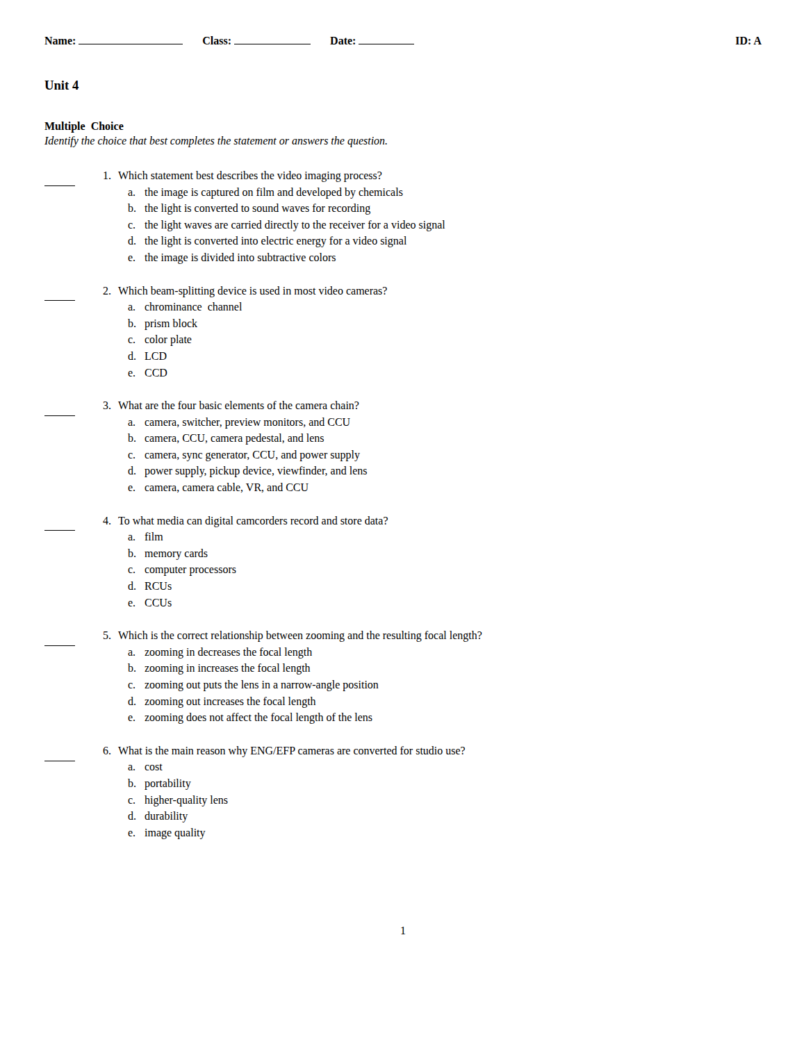Name: Class: Date:
ID: A
Unit 4
Multiple Choice
Identify the choice that best completes the statement or answers the question.
Which statement best describes the video imaging process?
the image is captured on film and developed by chemicals
the light is converted to sound waves for recording
the light waves are carried directly to the receiver for a video signal
the light is converted into electric energy for a video signal
the image is divided into subtractive colors
Which beam-splitting device is used in most video cameras?
chrominance channel
prism block
color plate
LCD
CCD
What are the four basic elements of the camera chain?
camera, switcher, preview monitors, and CCU
camera, CCU, camera pedestal, and lens
camera, sync generator, CCU, and power supply
power supply, pickup device, viewfinder, and lens
camera, camera cable, VR, and CCU
To what media can digital camcorders record and store data?
film
memory cards
computer processors
RCUs
CCUs
Which is the correct relationship between zooming and the resulting focal length?
zooming in decreases the focal length
zooming in increases the focal length
zooming out puts the lens in a narrow-angle position
zooming out increases the focal length
zooming does not affect the focal length of the lens
What is the main reason why ENG/EFP cameras are converted for studio use?
cost
portability
higher-quality lens
durability
image quality
1